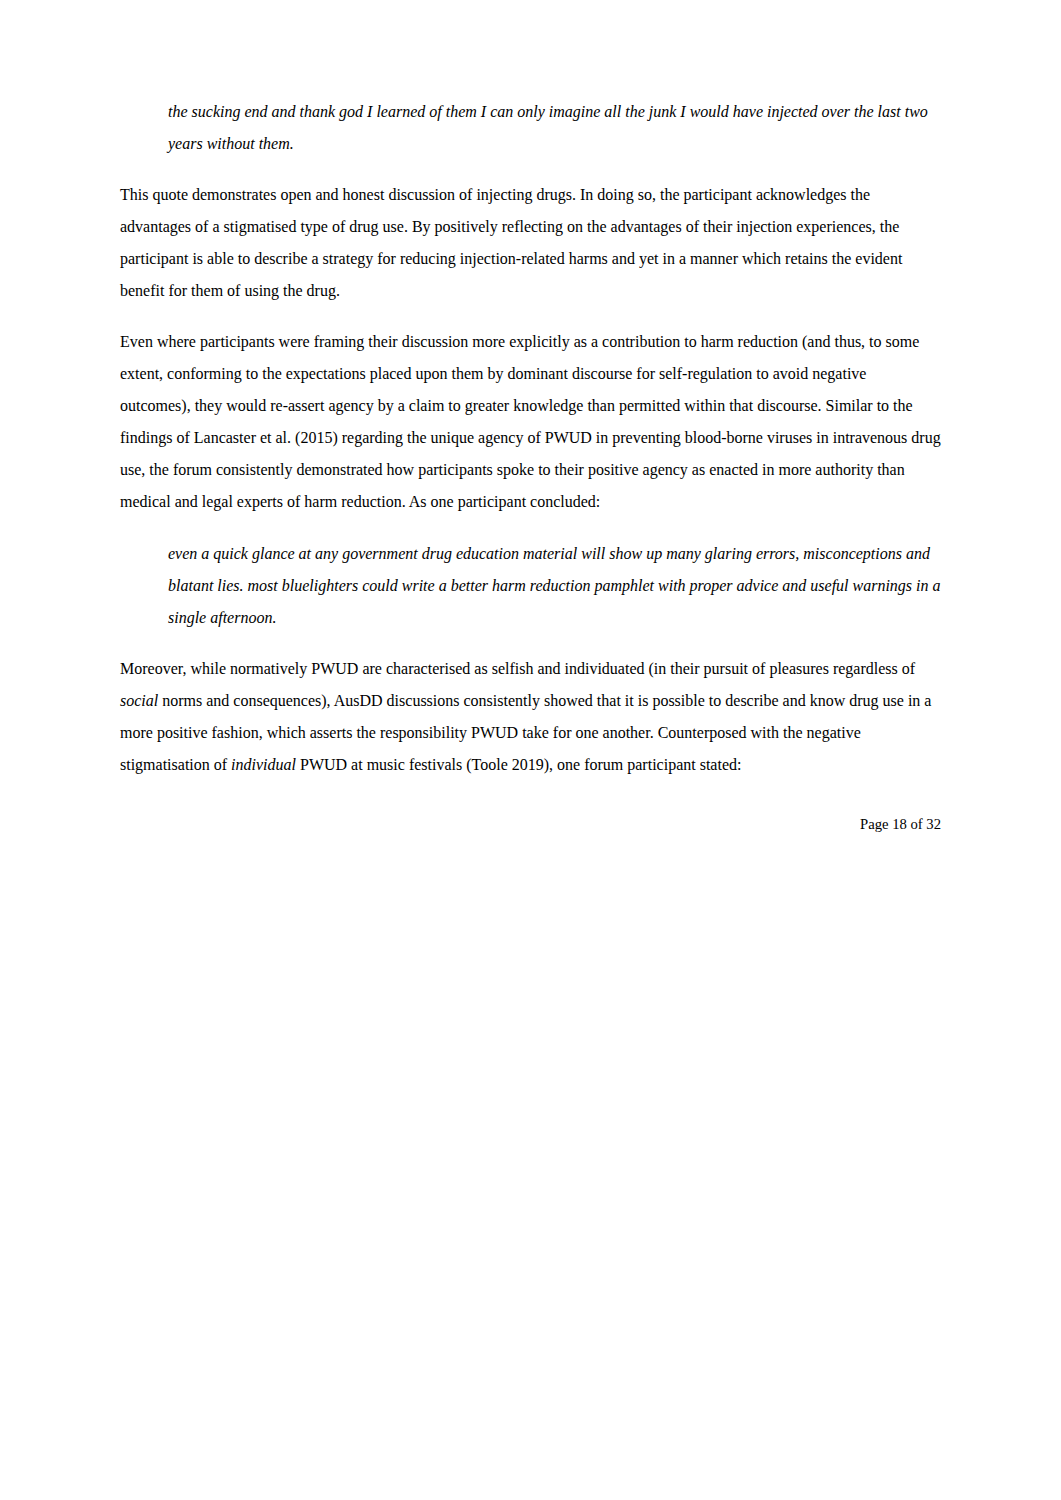the sucking end and thank god I learned of them I can only imagine all the junk I would have injected over the last two years without them.
This quote demonstrates open and honest discussion of injecting drugs. In doing so, the participant acknowledges the advantages of a stigmatised type of drug use. By positively reflecting on the advantages of their injection experiences, the participant is able to describe a strategy for reducing injection-related harms and yet in a manner which retains the evident benefit for them of using the drug.
Even where participants were framing their discussion more explicitly as a contribution to harm reduction (and thus, to some extent, conforming to the expectations placed upon them by dominant discourse for self-regulation to avoid negative outcomes), they would re-assert agency by a claim to greater knowledge than permitted within that discourse. Similar to the findings of Lancaster et al. (2015) regarding the unique agency of PWUD in preventing blood-borne viruses in intravenous drug use, the forum consistently demonstrated how participants spoke to their positive agency as enacted in more authority than medical and legal experts of harm reduction. As one participant concluded:
even a quick glance at any government drug education material will show up many glaring errors, misconceptions and blatant lies. most bluelighters could write a better harm reduction pamphlet with proper advice and useful warnings in a single afternoon.
Moreover, while normatively PWUD are characterised as selfish and individuated (in their pursuit of pleasures regardless of social norms and consequences), AusDD discussions consistently showed that it is possible to describe and know drug use in a more positive fashion, which asserts the responsibility PWUD take for one another. Counterposed with the negative stigmatisation of individual PWUD at music festivals (Toole 2019), one forum participant stated:
Page 18 of 32